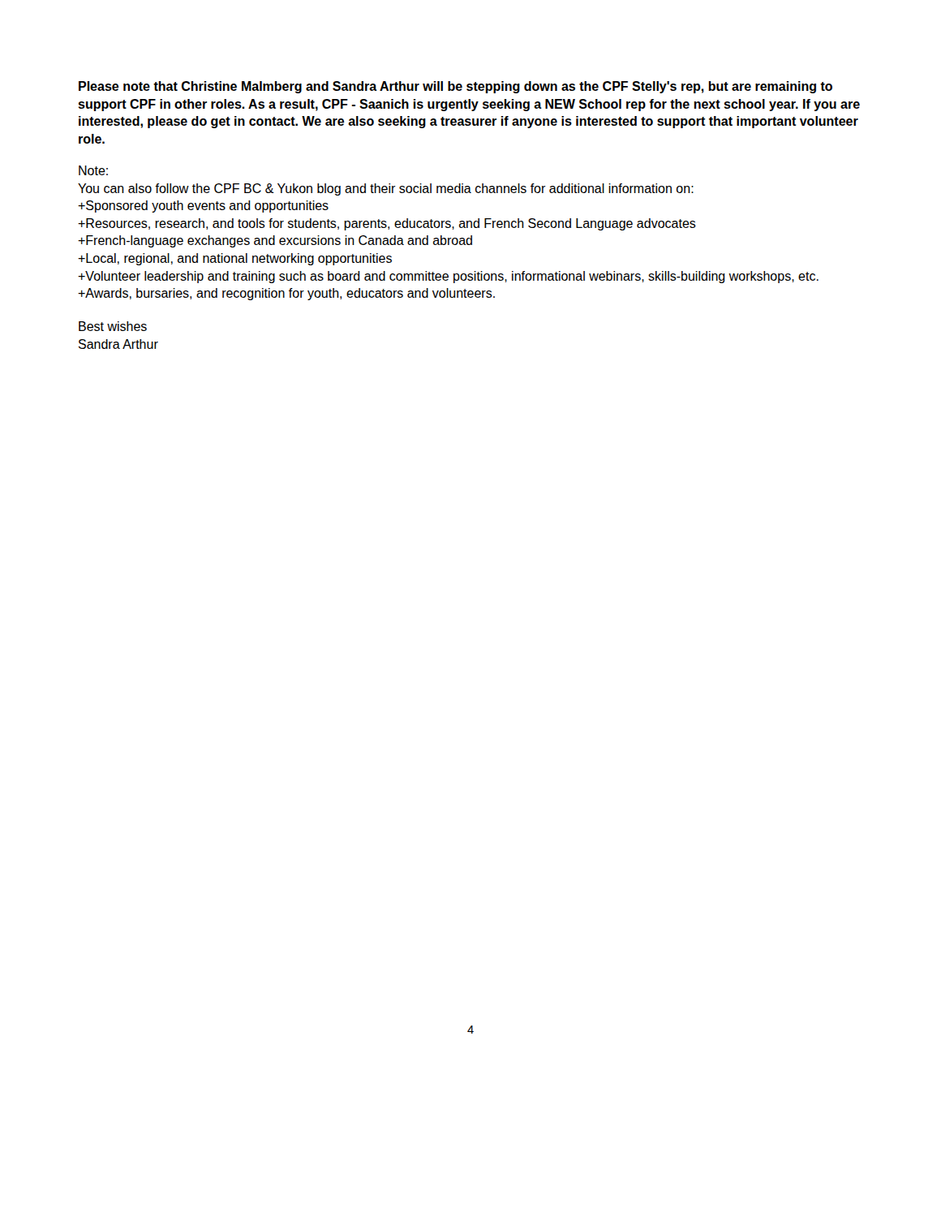Please note that Christine Malmberg and Sandra Arthur will be stepping down as the CPF Stelly's rep, but are remaining to support CPF in other roles. As a result, CPF - Saanich is urgently seeking a NEW School rep for the next school year. If you are interested, please do get in contact. We are also seeking a treasurer if anyone is interested to support that important volunteer role.
Note:
You can also follow the CPF BC & Yukon blog and their social media channels for additional information on:
+Sponsored youth events and opportunities
+Resources, research, and tools for students, parents, educators, and French Second Language advocates
+French-language exchanges and excursions in Canada and abroad
+Local, regional, and national networking opportunities
+Volunteer leadership and training such as board and committee positions, informational webinars, skills-building workshops, etc.
+Awards, bursaries, and recognition for youth, educators and volunteers.
Best wishes
Sandra Arthur
4